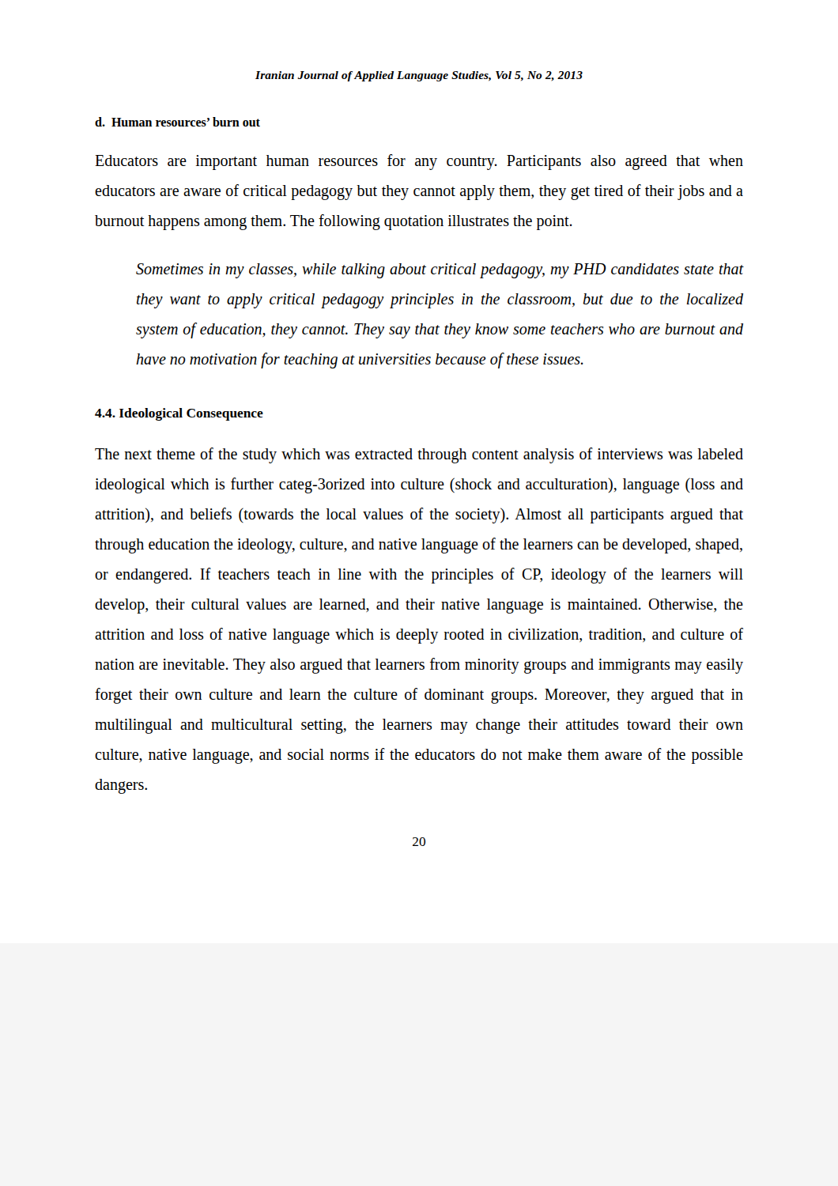Iranian Journal of Applied Language Studies, Vol 5, No 2, 2013
d. Human resources’ burn out
Educators are important human resources for any country. Participants also agreed that when educators are aware of critical pedagogy but they cannot apply them, they get tired of their jobs and a burnout happens among them. The following quotation illustrates the point.
Sometimes in my classes, while talking about critical pedagogy, my PHD candidates state that they want to apply critical pedagogy principles in the classroom, but due to the localized system of education, they cannot. They say that they know some teachers who are burnout and have no motivation for teaching at universities because of these issues.
4.4. Ideological Consequence
The next theme of the study which was extracted through content analysis of interviews was labeled ideological which is further categ-3orized into culture (shock and acculturation), language (loss and attrition), and beliefs (towards the local values of the society). Almost all participants argued that through education the ideology, culture, and native language of the learners can be developed, shaped, or endangered. If teachers teach in line with the principles of CP, ideology of the learners will develop, their cultural values are learned, and their native language is maintained. Otherwise, the attrition and loss of native language which is deeply rooted in civilization, tradition, and culture of nation are inevitable. They also argued that learners from minority groups and immigrants may easily forget their own culture and learn the culture of dominant groups. Moreover, they argued that in multilingual and multicultural setting, the learners may change their attitudes toward their own culture, native language, and social norms if the educators do not make them aware of the possible dangers.
20